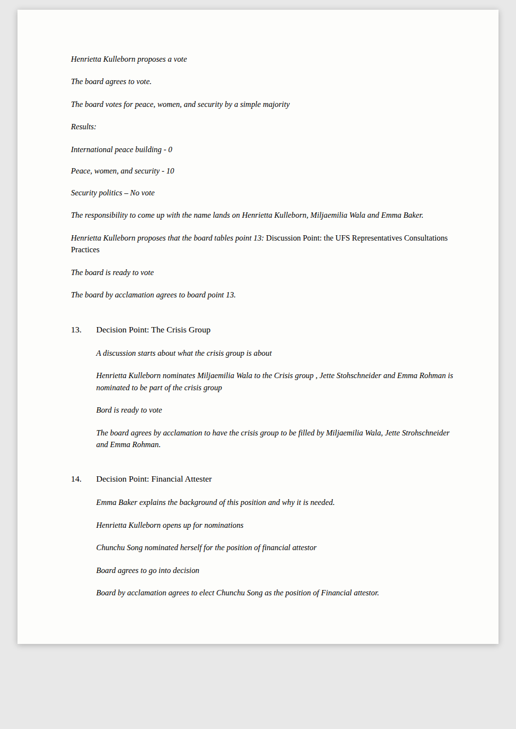Henrietta Kulleborn proposes a vote
The board agrees to vote.
The board votes for peace, women, and security by a simple majority
Results:
International peace building - 0
Peace, women, and security - 10
Security politics – No vote
The responsibility to come up with the name lands on Henrietta Kulleborn, Miljaemilia Wala and Emma Baker.
Henrietta Kulleborn proposes that the board tables point 13: Discussion Point: the UFS Representatives Consultations Practices
The board is ready to vote
The board by acclamation agrees to board point 13.
13. Decision Point: The Crisis Group
A discussion starts about what the crisis group is about
Henrietta Kulleborn nominates Miljaemilia Wala to the Crisis group , Jette Stohschneider and Emma Rohman is nominated to be part of the crisis group
Bord is ready to vote
The board agrees by acclamation to have the crisis group to be filled by Miljaemilia Wala, Jette Strohschneider and Emma Rohman.
14. Decision Point: Financial Attester
Emma Baker explains the background of this position and why it is needed.
Henrietta Kulleborn opens up for nominations
Chunchu Song nominated herself for the position of financial attestor
Board agrees to go into decision
Board by acclamation agrees to elect Chunchu Song as the position of Financial attestor.